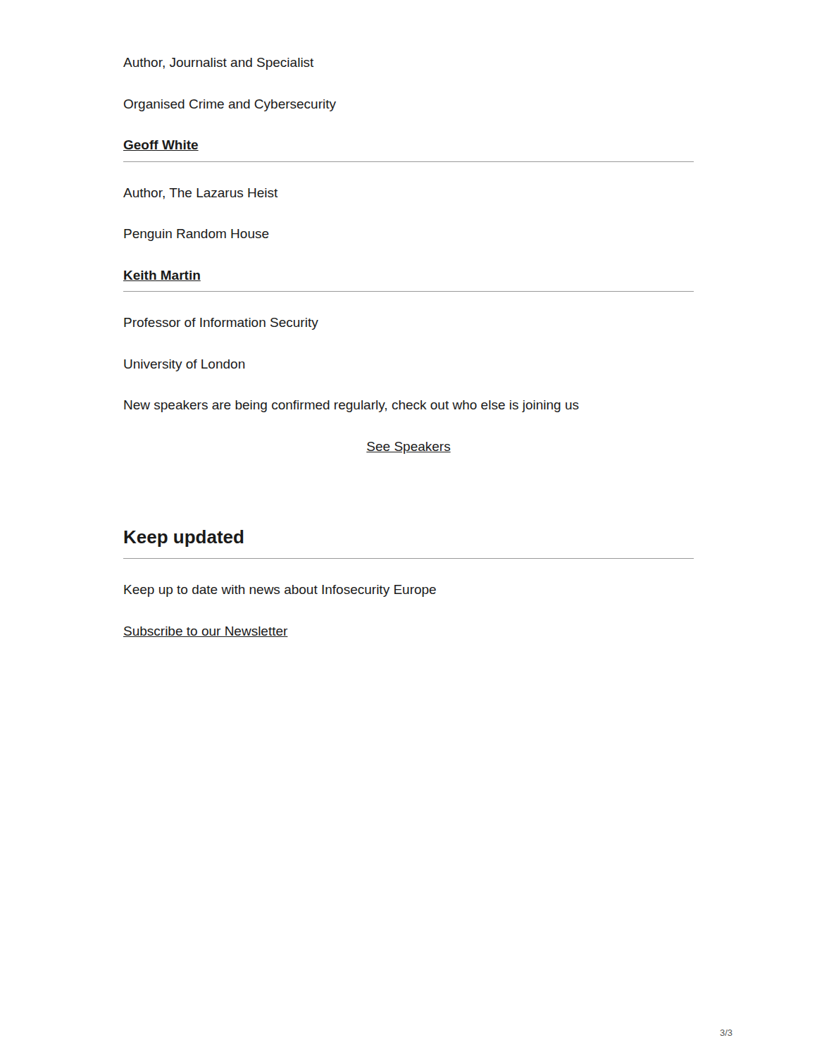Author, Journalist and Specialist
Organised Crime and Cybersecurity
Geoff White
Author, The Lazarus Heist
Penguin Random House
Keith Martin
Professor of Information Security
University of London
New speakers are being confirmed regularly, check out who else is joining us
See Speakers
Keep updated
Keep up to date with news about Infosecurity Europe
Subscribe to our Newsletter
3/3